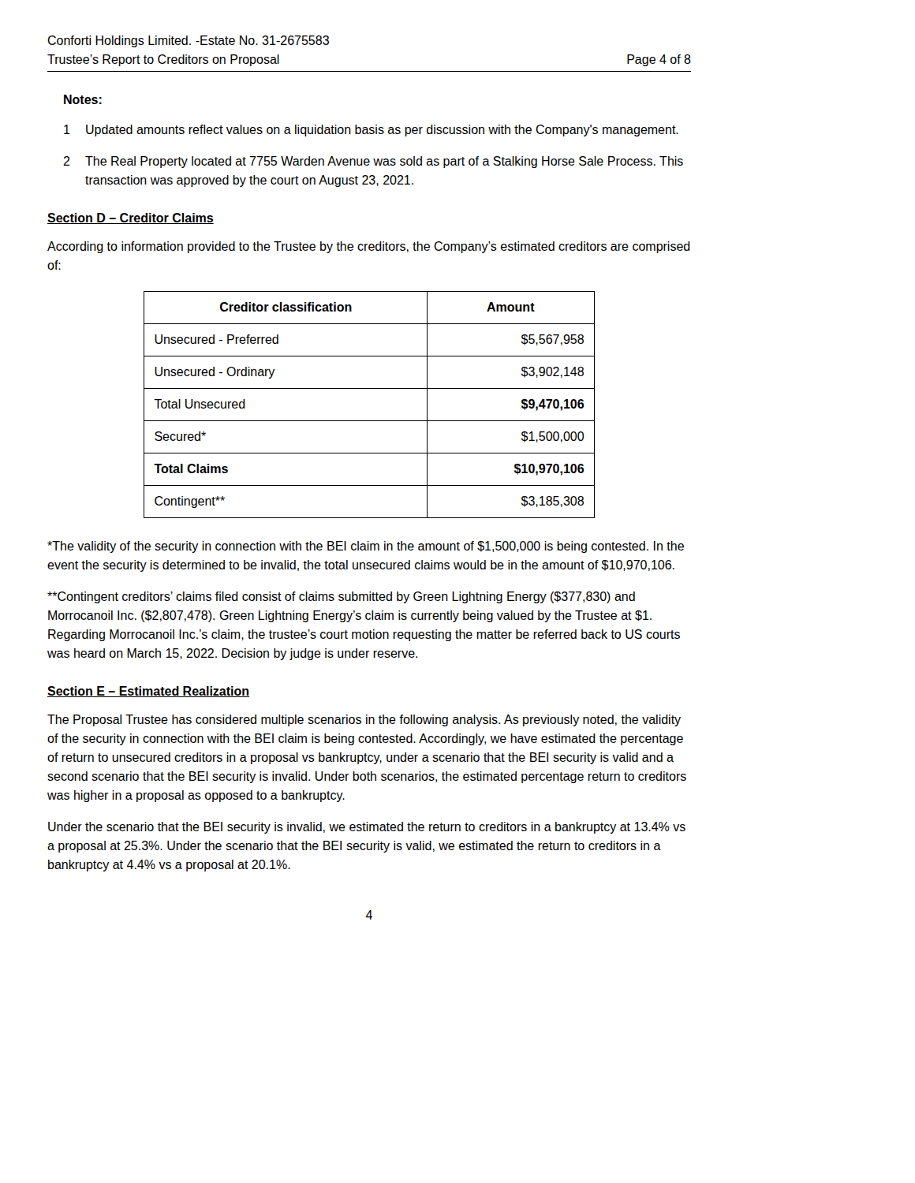Conforti Holdings Limited. -Estate No. 31-2675583
Trustee’s Report to Creditors on Proposal
Page 4 of 8
Notes:
Updated amounts reflect values on a liquidation basis as per discussion with the Company's management.
The Real Property located at 7755 Warden Avenue was sold as part of a Stalking Horse Sale Process. This transaction was approved by the court on August 23, 2021.
Section D – Creditor Claims
According to information provided to the Trustee by the creditors, the Company’s estimated creditors are comprised of:
| Creditor classification | Amount |
| Unsecured - Preferred | $5,567,958 |
| Unsecured - Ordinary | $3,902,148 |
| Total Unsecured | $9,470,106 |
| Secured* | $1,500,000 |
| Total Claims | $10,970,106 |
| Contingent** | $3,185,308 |
*The validity of the security in connection with the BEI claim in the amount of $1,500,000 is being contested. In the event the security is determined to be invalid, the total unsecured claims would be in the amount of $10,970,106.
**Contingent creditors’ claims filed consist of claims submitted by Green Lightning Energy ($377,830) and Morrocanoil Inc. ($2,807,478). Green Lightning Energy’s claim is currently being valued by the Trustee at $1. Regarding Morrocanoil Inc.’s claim, the trustee’s court motion requesting the matter be referred back to US courts was heard on March 15, 2022. Decision by judge is under reserve.
Section E – Estimated Realization
The Proposal Trustee has considered multiple scenarios in the following analysis. As previously noted, the validity of the security in connection with the BEI claim is being contested. Accordingly, we have estimated the percentage of return to unsecured creditors in a proposal vs bankruptcy, under a scenario that the BEI security is valid and a second scenario that the BEI security is invalid. Under both scenarios, the estimated percentage return to creditors was higher in a proposal as opposed to a bankruptcy.
Under the scenario that the BEI security is invalid, we estimated the return to creditors in a bankruptcy at 13.4% vs a proposal at 25.3%. Under the scenario that the BEI security is valid, we estimated the return to creditors in a bankruptcy at 4.4% vs a proposal at 20.1%.
4